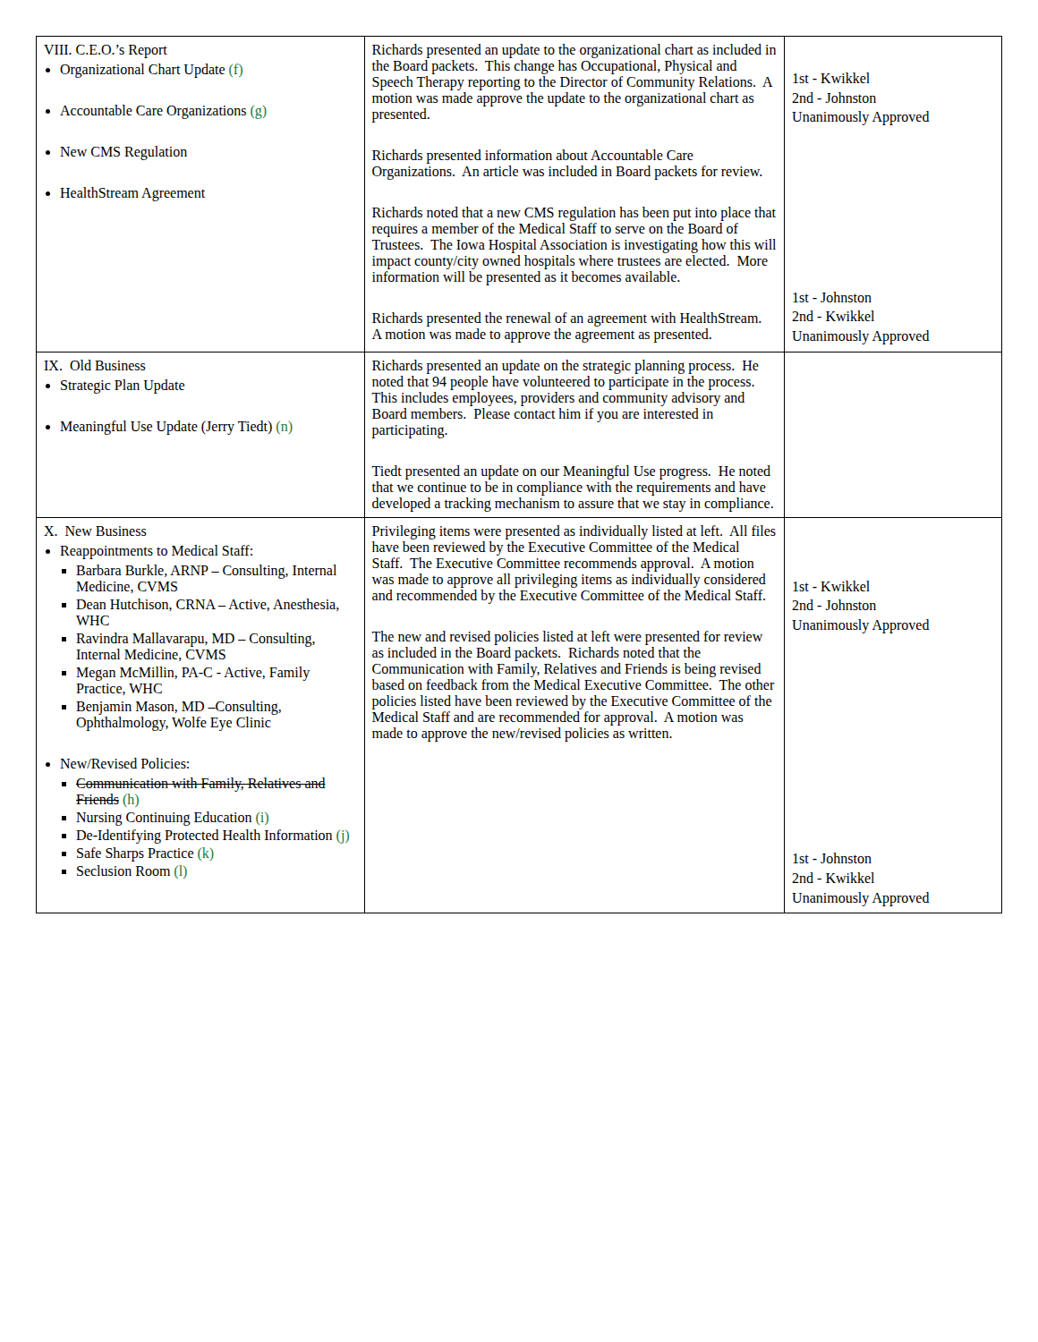| VIII. C.E.O.’s Report Organizational Chart Update (f) Accountable Care Organizations (g) New CMS Regulation HealthStream Agreement | Richards presented an update to the organizational chart as included in the Board packets. This change has Occupational, Physical and Speech Therapy reporting to the Director of Community Relations. A motion was made approve the update to the organizational chart as presented. Richards presented information about Accountable Care Organizations. An article was included in Board packets for review. Richards noted that a new CMS regulation has been put into place that requires a member of the Medical Staff to serve on the Board of Trustees. The Iowa Hospital Association is investigating how this will impact county/city owned hospitals where trustees are elected. More information will be presented as it becomes available. Richards presented the renewal of an agreement with HealthStream. A motion was made to approve the agreement as presented. | 1st - Kwikkel 2nd - Johnston Unanimously Approved 1st - Johnston 2nd - Kwikkel Unanimously Approved |
| IX. Old Business Strategic Plan Update Meaningful Use Update (Jerry Tiedt) (n) | Richards presented an update on the strategic planning process. He noted that 94 people have volunteered to participate in the process. This includes employees, providers and community advisory and Board members. Please contact him if you are interested in participating. Tiedt presented an update on our Meaningful Use progress. He noted that we continue to be in compliance with the requirements and have developed a tracking mechanism to assure that we stay in compliance. | |
| X. New Business Reappointments to Medical Staff: Barbara Burkle, ARNP – Consulting, Internal Medicine, CVMS Dean Hutchison, CRNA – Active, Anesthesia, WHC Ravindra Mallavarapu, MD – Consulting, Internal Medicine, CVMS Megan McMillin, PA-C - Active, Family Practice, WHC Benjamin Mason, MD –Consulting, Ophthalmology, Wolfe Eye Clinic New/Revised Policies: Communication with Family, Relatives and Friends (h) Nursing Continuing Education (i) De-Identifying Protected Health Information (j) Safe Sharps Practice (k) Seclusion Room (l) | Privileging items were presented as individually listed at left. All files have been reviewed by the Executive Committee of the Medical Staff. The Executive Committee recommends approval. A motion was made to approve all privileging items as individually considered and recommended by the Executive Committee of the Medical Staff. The new and revised policies listed at left were presented for review as included in the Board packets. Richards noted that the Communication with Family, Relatives and Friends is being revised based on feedback from the Medical Executive Committee. The other policies listed have been reviewed by the Executive Committee of the Medical Staff and are recommended for approval. A motion was made to approve the new/revised policies as written. | 1st - Kwikkel 2nd - Johnston Unanimously Approved 1st - Johnston 2nd - Kwikkel Unanimously Approved |